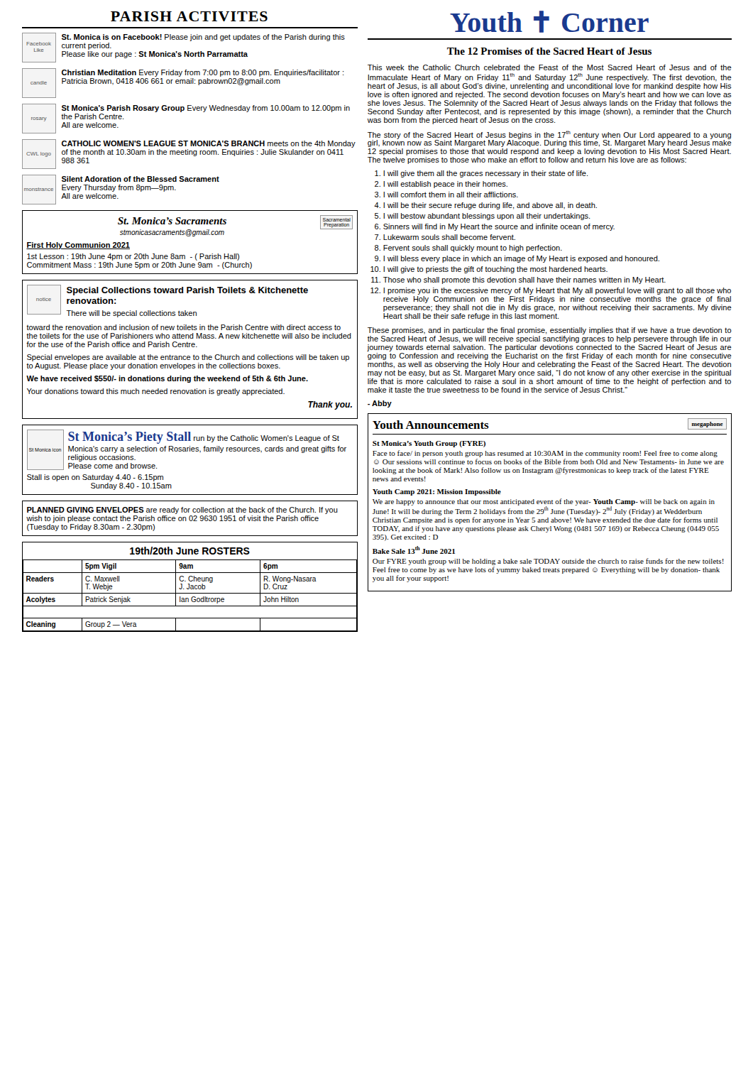PARISH ACTIVITES
Facebook
Like
St. Monica is on Facebook! Please join and get updates of the Parish during this current period.
Please like our page : St Monica's North Parramatta
candle
Christian Meditation Every Friday from 7:00 pm to 8:00 pm. Enquiries/facilitator : Patricia Brown, 0418 406 661 or email: pabrown02@gmail.com
rosary
St Monica's Parish Rosary Group Every Wednesday from 10.00am to 12.00pm in the Parish Centre.
All are welcome.
CWL logo
CATHOLIC WOMEN'S LEAGUE ST MONICA'S BRANCH meets on the 4th Monday of the month at 10.30am in the meeting room. Enquiries : Julie Skulander on 0411 988 361
monstrance
Silent Adoration of the Blessed Sacrament
Every Thursday from 8pm—9pm.
All are welcome.
Sacramental
Preparation
St. Monica’s Sacraments
stmonicasacraments@gmail.com
First Holy Communion 2021
1st Lesson : 19th June 4pm or 20th June 8am - ( Parish Hall)
Commitment Mass : 19th June 5pm or 20th June 9am - (Church)
notice
Special Collections toward Parish Toilets & Kitchenette renovation:
There will be special collections taken
toward the renovation and inclusion of new toilets in the Parish Centre with direct access to the toilets for the use of Parishioners who attend Mass. A new kitchenette will also be included for the use of the Parish office and Parish Centre.
Special envelopes are available at the entrance to the Church and collections will be taken up to August. Please place your donation envelopes in the collections boxes.
We have received $550/- in donations during the weekend of 5th & 6th June.
Your donations toward this much needed renovation is greatly appreciated.
Thank you.
St Monica icon
St Monica’s Piety Stall
run by the Catholic Women's League of St Monica's carry a selection of Rosaries, family resources, cards and great gifts for religious occasions.
Please come and browse.
Stall is open on Saturday 4.40 - 6.15pm
Sunday 8.40 - 10.15am
PLANNED GIVING ENVELOPES are ready for collection at the back of the Church. If you wish to join please contact the Parish office on 02 9630 1951 of visit the Parish office (Tuesday to Friday 8.30am - 2.30pm)
19th/20th June ROSTERS
| | 5pm Vigil | 9am | 6pm |
| --- | --- | --- | --- |
| Readers | C. Maxwell T. Webje | C. Cheung J. Jacob | R. Wong-Nasara D. Cruz |
| Acolytes | Patrick Senjak | Ian Godltrorpe | John Hilton |
| Cleaning | Group 2 — Vera | | |
Youth ✝ Corner
The 12 Promises of the Sacred Heart of Jesus
This week the Catholic Church celebrated the Feast of the Most Sacred Heart of Jesus and of the Immaculate Heart of Mary on Friday 11th and Saturday 12th June respectively. The first devotion, the heart of Jesus, is all about God’s divine, unrelenting and unconditional love for mankind despite how His love is often ignored and rejected. The second devotion focuses on Mary’s heart and how we can love as she loves Jesus. The Solemnity of the Sacred Heart of Jesus always lands on the Friday that follows the Second Sunday after Pentecost, and is represented by this image (shown), a reminder that the Church was born from the pierced heart of Jesus on the cross.
The story of the Sacred Heart of Jesus begins in the 17th century when Our Lord appeared to a young girl, known now as Saint Margaret Mary Alacoque. During this time, St. Margaret Mary heard Jesus make 12 special promises to those that would respond and keep a loving devotion to His Most Sacred Heart. The twelve promises to those who make an effort to follow and return his love are as follows:
I will give them all the graces necessary in their state of life.
I will establish peace in their homes.
I will comfort them in all their afflictions.
I will be their secure refuge during life, and above all, in death.
I will bestow abundant blessings upon all their undertakings.
Sinners will find in My Heart the source and infinite ocean of mercy.
Lukewarm souls shall become fervent.
Fervent souls shall quickly mount to high perfection.
I will bless every place in which an image of My Heart is exposed and honoured.
I will give to priests the gift of touching the most hardened hearts.
Those who shall promote this devotion shall have their names written in My Heart.
I promise you in the excessive mercy of My Heart that My all powerful love will grant to all those who receive Holy Communion on the First Fridays in nine consecutive months the grace of final perseverance; they shall not die in My dis grace, nor without receiving their sacraments. My divine Heart shall be their safe refuge in this last moment.
These promises, and in particular the final promise, essentially implies that if we have a true devotion to the Sacred Heart of Jesus, we will receive special sanctifying graces to help persevere through life in our journey towards eternal salvation. The particular devotions connected to the Sacred Heart of Jesus are going to Confession and receiving the Eucharist on the first Friday of each month for nine consecutive months, as well as observing the Holy Hour and celebrating the Feast of the Sacred Heart. The devotion may not be easy, but as St. Margaret Mary once said, “I do not know of any other exercise in the spiritual life that is more calculated to raise a soul in a short amount of time to the height of perfection and to make it taste the true sweetness to be found in the service of Jesus Christ.”
- Abby
megaphone Youth Announcements
St Monica’s Youth Group (FYRE)
Face to face/ in person youth group has resumed at 10:30AM in the community room! Feel free to come along ☺ Our sessions will continue to focus on books of the Bible from both Old and New Testaments- in June we are looking at the book of Mark! Also follow us on Instagram @fyrestmonicas to keep track of the latest FYRE news and events!
Youth Camp 2021: Mission Impossible
We are happy to announce that our most anticipated event of the year- Youth Camp- will be back on again in June! It will be during the Term 2 holidays from the 29th June (Tuesday)- 2nd July (Friday) at Wedderburn Christian Campsite and is open for anyone in Year 5 and above! We have extended the due date for forms until TODAY, and if you have any questions please ask Cheryl Wong (0481 507 169) or Rebecca Cheung (0449 055 395). Get excited : D
Bake Sale 13th June 2021
Our FYRE youth group will be holding a bake sale TODAY outside the church to raise funds for the new toilets! Feel free to come by as we have lots of yummy baked treats prepared ☺ Everything will be by donation- thank you all for your support!